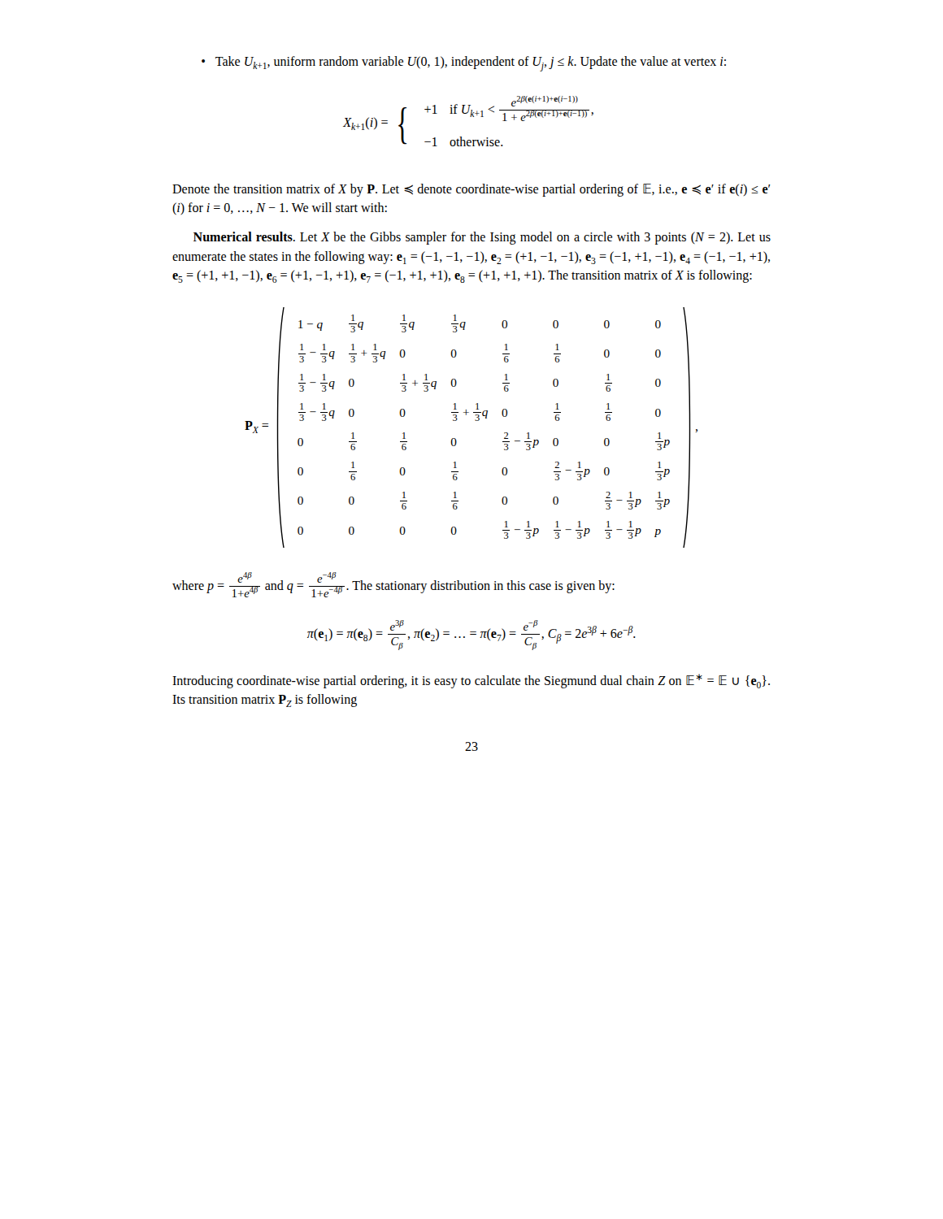Take Uk+1, uniform random variable U(0, 1), independent of Uj, j ≤ k. Update the value at vertex i:
Xk+1(i) = {
| +1 | if U k +1 < e 2 β ( e ( i +1)+ e ( i −1)) 1 + e 2 β ( e ( i +1)+ e ( i −1)) , |
| −1 | otherwise. |
Denote the transition matrix of X by P. Let ≼ denote coordinate-wise partial ordering of 𝔼, i.e., e ≼ e′ if e(i) ≤ e′(i) for i = 0, …, N − 1. We will start with:
Numerical results. Let X be the Gibbs sampler for the Ising model on a circle with 3 points (N = 2). Let us enumerate the states in the following way: e1 = (−1, −1, −1), e2 = (+1, −1, −1), e3 = (−1, +1, −1), e4 = (−1, −1, +1), e5 = (+1, +1, −1), e6 = (+1, −1, +1), e7 = (−1, +1, +1), e8 = (+1, +1, +1). The transition matrix of X is following:
PX =
| 1 − q | 1 3 q | 1 3 q | 1 3 q | 0 | 0 | 0 | 0 |
| 1 3 − 1 3 q | 1 3 + 1 3 q | 0 | 0 | 1 6 | 1 6 | 0 | 0 |
| 1 3 − 1 3 q | 0 | 1 3 + 1 3 q | 0 | 1 6 | 0 | 1 6 | 0 |
| 1 3 − 1 3 q | 0 | 0 | 1 3 + 1 3 q | 0 | 1 6 | 1 6 | 0 |
| 0 | 1 6 | 1 6 | 0 | 2 3 − 1 3 p | 0 | 0 | 1 3 p |
| 0 | 1 6 | 0 | 1 6 | 0 | 2 3 − 1 3 p | 0 | 1 3 p |
| 0 | 0 | 1 6 | 1 6 | 0 | 0 | 2 3 − 1 3 p | 1 3 p |
| 0 | 0 | 0 | 0 | 1 3 − 1 3 p | 1 3 − 1 3 p | 1 3 − 1 3 p | p |
,
where p = e4β 1+e4β and q = e−4β 1+e−4β. The stationary distribution in this case is given by:
π(e1) = π(e8) = e3β Cβ, π(e2) = … = π(e7) = e−β Cβ, Cβ = 2e3β + 6e−β.
Introducing coordinate-wise partial ordering, it is easy to calculate the Siegmund dual chain Z on 𝔼∗ = 𝔼 ∪ {e0}. Its transition matrix PZ is following
23